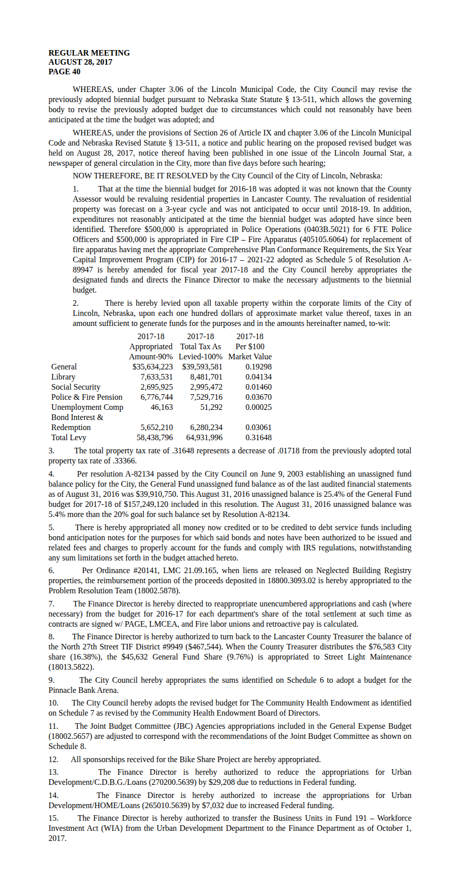REGULAR MEETING
AUGUST 28, 2017
PAGE 40
WHEREAS, under Chapter 3.06 of the Lincoln Municipal Code, the City Council may revise the previously adopted biennial budget pursuant to Nebraska State Statute § 13-511, which allows the governing body to revise the previously adopted budget due to circumstances which could not reasonably have been anticipated at the time the budget was adopted; and
WHEREAS, under the provisions of Section 26 of Article IX and chapter 3.06 of the Lincoln Municipal Code and Nebraska Revised Statute § 13-511, a notice and public hearing on the proposed revised budget was held on August 28, 2017, notice thereof having been published in one issue of the Lincoln Journal Star, a newspaper of general circulation in the City, more than five days before such hearing;
NOW THEREFORE, BE IT RESOLVED by the City Council of the City of Lincoln, Nebraska:
1. That at the time the biennial budget for 2016-18 was adopted it was not known that the County Assessor would be revaluing residential properties in Lancaster County. The revaluation of residential property was forecast on a 3-year cycle and was not anticipated to occur until 2018-19. In addition, expenditures not reasonably anticipated at the time the biennial budget was adopted have since been identified. Therefore $500,000 is appropriated in Police Operations (0403B.5021) for 6 FTE Police Officers and $500,000 is appropriated in Fire CIP – Fire Apparatus (405105.6064) for replacement of fire apparatus having met the appropriate Comprehensive Plan Conformance Requirements, the Six Year Capital Improvement Program (CIP) for 2016-17 – 2021-22 adopted as Schedule 5 of Resolution A-89947 is hereby amended for fiscal year 2017-18 and the City Council hereby appropriates the designated funds and directs the Finance Director to make the necessary adjustments to the biennial budget.
2. There is hereby levied upon all taxable property within the corporate limits of the City of Lincoln, Nebraska, upon each one hundred dollars of approximate market value thereof, taxes in an amount sufficient to generate funds for the purposes and in the amounts hereinafter named, to-wit:
| | 2017-18 | 2017-18 | 2017-18 |
| --- | --- | --- | --- |
| | Appropriated | Total Tax As | Per $100 |
| | Amount-90% | Levied-100% | Market Value |
| General | $35,634,223 | $39,593,581 | 0.19298 |
| Library | 7,633,531 | 8,481,701 | 0.04134 |
| Social Security | 2,695,925 | 2,995,472 | 0.01460 |
| Police & Fire Pension | 6,776,744 | 7,529,716 | 0.03670 |
| Unemployment Comp | 46,163 | 51,292 | 0.00025 |
| Bond Interest & | | | |
| Redemption | 5,652,210 | 6,280,234 | 0.03061 |
| Total Levy | 58,438,796 | 64,931,996 | 0.31648 |
3. The total property tax rate of .31648 represents a decrease of .01718 from the previously adopted total property tax rate of .33366.
4. Per resolution A-82134 passed by the City Council on June 9, 2003 establishing an unassigned fund balance policy for the City, the General Fund unassigned fund balance as of the last audited financial statements as of August 31, 2016 was $39,910,750. This August 31, 2016 unassigned balance is 25.4% of the General Fund budget for 2017-18 of $157,249,120 included in this resolution. The August 31, 2016 unassigned balance was 5.4% more than the 20% goal for such balance set by Resolution A-82134.
5. There is hereby appropriated all money now credited or to be credited to debt service funds including bond anticipation notes for the purposes for which said bonds and notes have been authorized to be issued and related fees and charges to properly account for the funds and comply with IRS regulations, notwithstanding any sum limitations set forth in the budget attached hereto.
6. Per Ordinance #20141, LMC 21.09.165, when liens are released on Neglected Building Registry properties, the reimbursement portion of the proceeds deposited in 18800.3093.02 is hereby appropriated to the Problem Resolution Team (18002.5878).
7. The Finance Director is hereby directed to reappropriate unencumbered appropriations and cash (where necessary) from the budget for 2016-17 for each department's share of the total settlement at such time as contracts are signed w/ PAGE, LMCEA, and Fire labor unions and retroactive pay is calculated.
8. The Finance Director is hereby authorized to turn back to the Lancaster County Treasurer the balance of the North 27th Street TIF District #9949 ($467,544). When the County Treasurer distributes the $76,583 City share (16.38%), the $45,632 General Fund Share (9.76%) is appropriated to Street Light Maintenance (18013.5822).
9. The City Council hereby appropriates the sums identified on Schedule 6 to adopt a budget for the Pinnacle Bank Arena.
10. The City Council hereby adopts the revised budget for The Community Health Endowment as identified on Schedule 7 as revised by the Community Health Endowment Board of Directors.
11. The Joint Budget Committee (JBC) Agencies appropriations included in the General Expense Budget (18002.5657) are adjusted to correspond with the recommendations of the Joint Budget Committee as shown on Schedule 8.
12. All sponsorships received for the Bike Share Project are hereby appropriated.
13. The Finance Director is hereby authorized to reduce the appropriations for Urban Development/C.D.B.G./Loans (270200.5639) by $29,208 due to reductions in Federal funding.
14. The Finance Director is hereby authorized to increase the appropriations for Urban Development/HOME/Loans (265010.5639) by $7,032 due to increased Federal funding.
15. The Finance Director is hereby authorized to transfer the Business Units in Fund 191 – Workforce Investment Act (WIA) from the Urban Development Department to the Finance Department as of October 1, 2017.